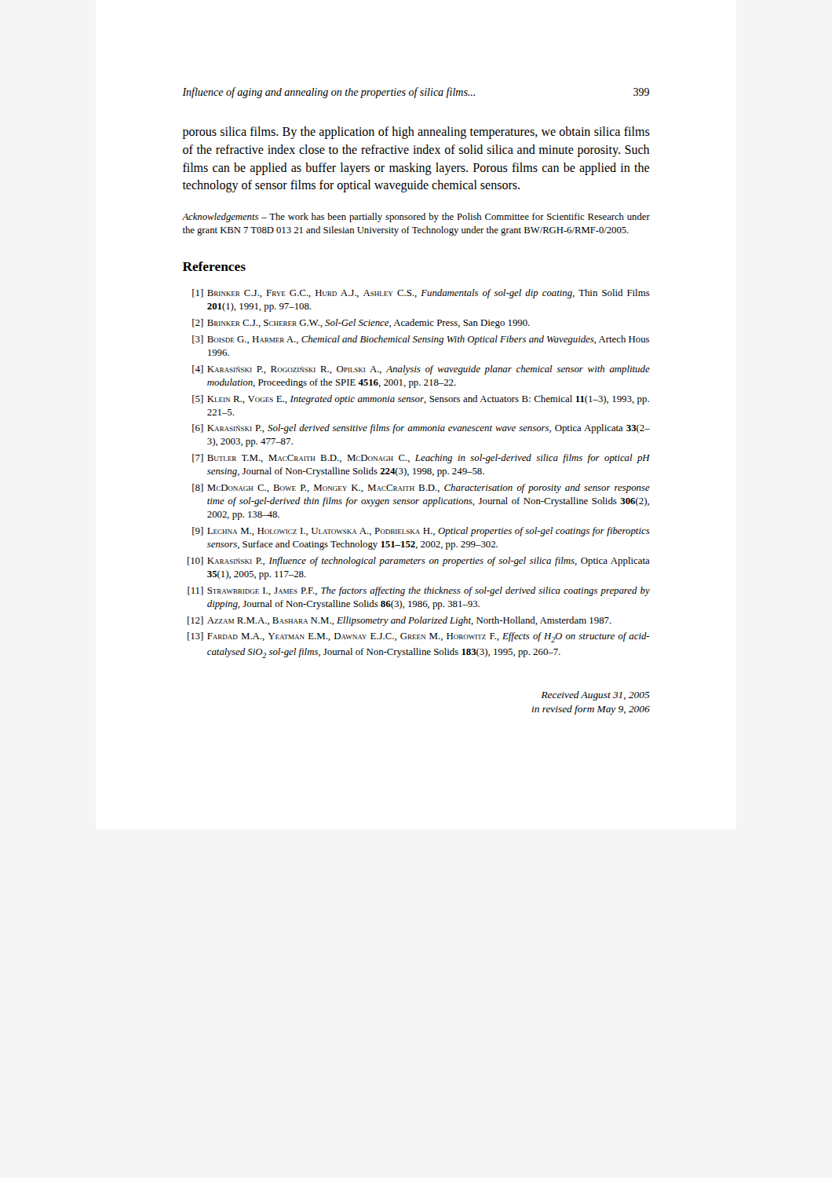Influence of aging and annealing on the properties of silica films... 399
porous silica films. By the application of high annealing temperatures, we obtain silica films of the refractive index close to the refractive index of solid silica and minute porosity. Such films can be applied as buffer layers or masking layers. Porous films can be applied in the technology of sensor films for optical waveguide chemical sensors.
Acknowledgements – The work has been partially sponsored by the Polish Committee for Scientific Research under the grant KBN 7 T08D 013 21 and Silesian University of Technology under the grant BW/RGH-6/RMF-0/2005.
References
[1] Brinker C.J., Frye G.C., Hurd A.J., Ashley C.S., Fundamentals of sol-gel dip coating, Thin Solid Films 201(1), 1991, pp. 97–108.
[2] Brinker C.J., Scherer G.W., Sol-Gel Science, Academic Press, San Diego 1990.
[3] Boisde G., Harmer A., Chemical and Biochemical Sensing With Optical Fibers and Waveguides, Artech Hous 1996.
[4] Karasiński P., Rogoziński R., Opilski A., Analysis of waveguide planar chemical sensor with amplitude modulation, Proceedings of the SPIE 4516, 2001, pp. 218–22.
[5] Klein R., Voges E., Integrated optic ammonia sensor, Sensors and Actuators B: Chemical 11(1–3), 1993, pp. 221–5.
[6] Karasiński P., Sol-gel derived sensitive films for ammonia evanescent wave sensors, Optica Applicata 33(2–3), 2003, pp. 477–87.
[7] Butler T.M., MacCraith B.D., McDonagh C., Leaching in sol-gel-derived silica films for optical pH sensing, Journal of Non-Crystalline Solids 224(3), 1998, pp. 249–58.
[8] McDonagh C., Bowe P., Mongey K., MacCraith B.D., Characterisation of porosity and sensor response time of sol-gel-derived thin films for oxygen sensor applications, Journal of Non-Crystalline Solids 306(2), 2002, pp. 138–48.
[9] Lechna M., Holowicz I., Ulatowska A., Podbielska H., Optical properties of sol-gel coatings for fiberoptics sensors, Surface and Coatings Technology 151–152, 2002, pp. 299–302.
[10] Karasiński P., Influence of technological parameters on properties of sol-gel silica films, Optica Applicata 35(1), 2005, pp. 117–28.
[11] Strawbridge I., James P.F., The factors affecting the thickness of sol-gel derived silica coatings prepared by dipping, Journal of Non-Crystalline Solids 86(3), 1986, pp. 381–93.
[12] Azzam R.M.A., Bashara N.M., Ellipsometry and Polarized Light, North-Holland, Amsterdam 1987.
[13] Fardad M.A., Yeatman E.M., Dawnay E.J.C., Green M., Horowitz F., Effects of H2O on structure of acid-catalysed SiO2 sol-gel films, Journal of Non-Crystalline Solids 183(3), 1995, pp. 260–7.
Received August 31, 2005
in revised form May 9, 2006